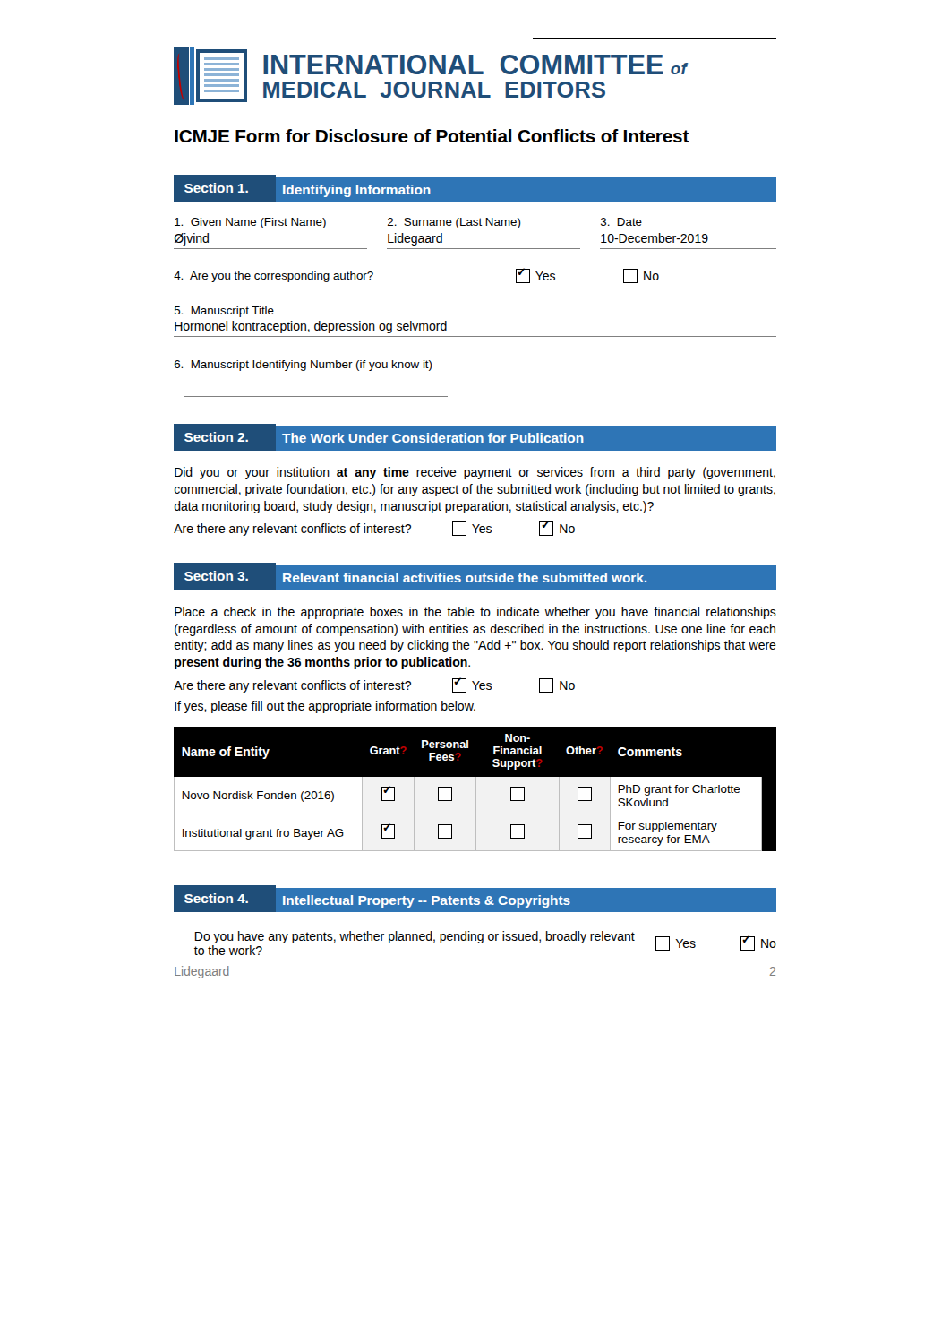INTERNATIONAL COMMITTEE of
MEDICAL JOURNAL EDITORS
ICMJE Form for Disclosure of Potential Conflicts of Interest
Section 1.
Identifying Information
1. Given Name (First Name)
Øjvind
2. Surname (Last Name)
Lidegaard
3. Date
10-December-2019
4. Are you the corresponding author?
Yes No
5. Manuscript Title
Hormonel kontraception, depression og selvmord
6. Manuscript Identifying Number (if you know it)
Section 2.
The Work Under Consideration for Publication
Did you or your institution at any time receive payment or services from a third party (government, commercial, private foundation, etc.) for any aspect of the submitted work (including but not limited to grants, data monitoring board, study design, manuscript preparation, statistical analysis, etc.)?
Are there any relevant conflicts of interest? Yes No
Section 3.
Relevant financial activities outside the submitted work.
Place a check in the appropriate boxes in the table to indicate whether you have financial relationships (regardless of amount of compensation) with entities as described in the instructions. Use one line for each entity; add as many lines as you need by clicking the "Add +" box. You should report relationships that were present during the 36 months prior to publication.
Are there any relevant conflicts of interest? Yes No
If yes, please fill out the appropriate information below.
| Name of Entity | Grant ? | Personal Fees ? | Non-Financial Support ? | Other ? | Comments | |
| --- | --- | --- | --- | --- | --- | --- |
| Novo Nordisk Fonden (2016) | | | | | PhD grant for Charlotte SKovlund | |
| Institutional grant fro Bayer AG | | | | | For supplementary researcy for EMA | |
Section 4.
Intellectual Property -- Patents & Copyrights
Do you have any patents, whether planned, pending or issued, broadly relevant to the work? Yes No
Lidegaard
2